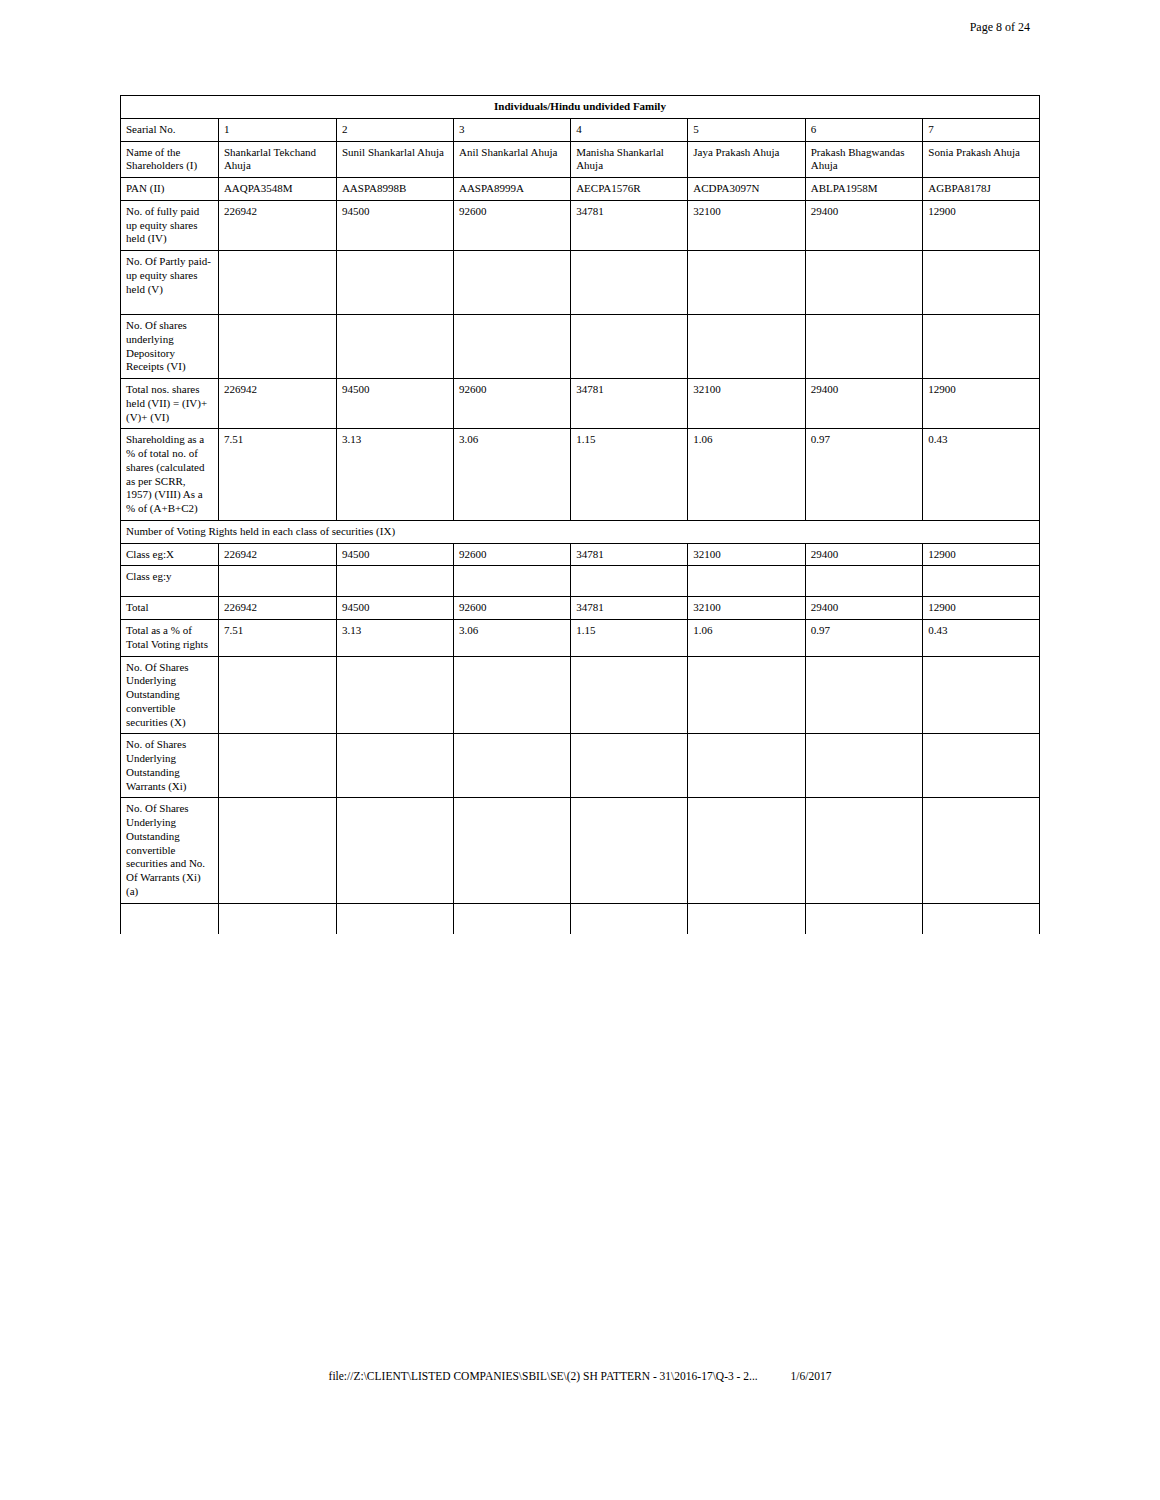Page 8 of 24
| Individuals/Hindu undivided Family |
| Searial No. | 1 | 2 | 3 | 4 | 5 | 6 | 7 |
| Name of the Shareholders (I) | Shankarlal Tekchand Ahuja | Sunil Shankarlal Ahuja | Anil Shankarlal Ahuja | Manisha Shankarlal Ahuja | Jaya Prakash Ahuja | Prakash Bhagwandas Ahuja | Sonia Prakash Ahuja |
| PAN (II) | AAQPA3548M | AASPA8998B | AASPA8999A | AECPA1576R | ACDPA3097N | ABLPA1958M | AGBPA8178J |
| No. of fully paid up equity shares held (IV) | 226942 | 94500 | 92600 | 34781 | 32100 | 29400 | 12900 |
| No. Of Partly paid-up equity shares held (V) | | | | | | | |
| No. Of shares underlying Depository Receipts (VI) | | | | | | | |
| Total nos. shares held (VII) = (IV)+ (V)+ (VI) | 226942 | 94500 | 92600 | 34781 | 32100 | 29400 | 12900 |
| Shareholding as a % of total no. of shares (calculated as per SCRR, 1957) (VIII) As a % of (A+B+C2) | 7.51 | 3.13 | 3.06 | 1.15 | 1.06 | 0.97 | 0.43 |
| Number of Voting Rights held in each class of securities (IX) |
| Class eg:X | 226942 | 94500 | 92600 | 34781 | 32100 | 29400 | 12900 |
| Class eg:y | | | | | | | |
| Total | 226942 | 94500 | 92600 | 34781 | 32100 | 29400 | 12900 |
| Total as a % of Total Voting rights | 7.51 | 3.13 | 3.06 | 1.15 | 1.06 | 0.97 | 0.43 |
| No. Of Shares Underlying Outstanding convertible securities (X) | | | | | | | |
| No. of Shares Underlying Outstanding Warrants (Xi) | | | | | | | |
| No. Of Shares Underlying Outstanding convertible securities and No. Of Warrants (Xi) (a) | | | | | | | |
file://Z:\CLIENT\LISTED COMPANIES\SBIL\SE\(2) SH PATTERN - 31\2016-17\Q-3 - 2... 1/6/2017